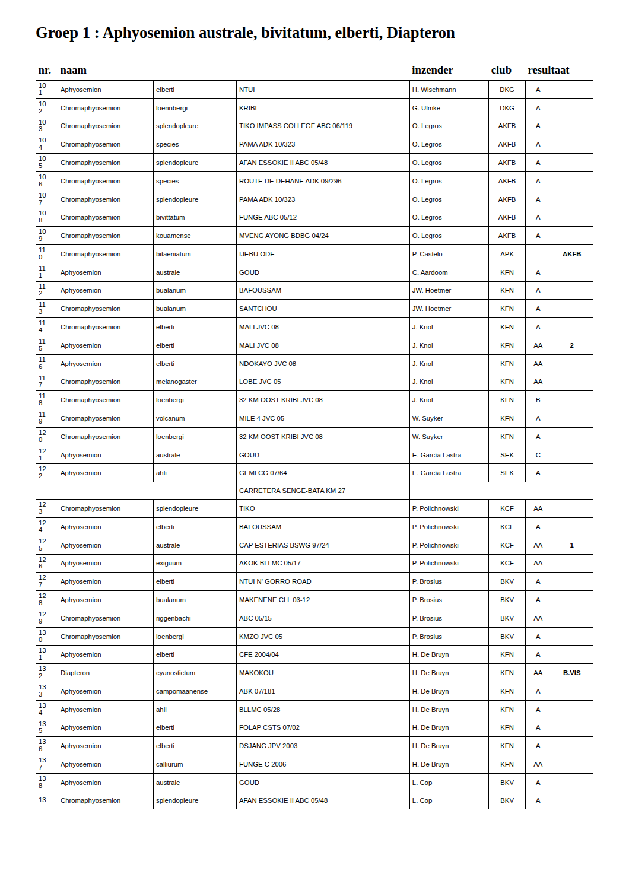Groep 1 : Aphyosemion australe, bivitatum, elberti, Diapteron
| nr. | naam | inzender | club | resultaat |
| --- | --- | --- | --- | --- |
| 10 1 | Aphyosemion | elberti | NTUI | H. Wischmann | DKG | A | |
| 10 2 | Chromaphyosemion | loennbergi | KRIBI | G. Ulmke | DKG | A | |
| 10 3 | Chromaphyosemion | splendopleure | TIKO IMPASS COLLEGE ABC 06/119 | O. Legros | AKFB | A | |
| 10 4 | Chromaphyosemion | species | PAMA ADK 10/323 | O. Legros | AKFB | A | |
| 10 5 | Chromaphyosemion | splendopleure | AFAN ESSOKIE II ABC 05/48 | O. Legros | AKFB | A | |
| 10 6 | Chromaphyosemion | species | ROUTE DE DEHANE ADK 09/296 | O. Legros | AKFB | A | |
| 10 7 | Chromaphyosemion | splendopleure | PAMA ADK 10/323 | O. Legros | AKFB | A | |
| 10 8 | Chromaphyosemion | bivittatum | FUNGE ABC 05/12 | O. Legros | AKFB | A | |
| 10 9 | Chromaphyosemion | kouamense | MVENG AYONG BDBG 04/24 | O. Legros | AKFB | A | |
| 11 0 | Chromaphyosemion | bitaeniatum | IJEBU ODE | P. Castelo | APK | | AKFB |
| 11 1 | Aphyosemion | australe | GOUD | C. Aardoom | KFN | A | |
| 11 2 | Aphyosemion | bualanum | BAFOUSSAM | JW. Hoetmer | KFN | A | |
| 11 3 | Chromaphyosemion | bualanum | SANTCHOU | JW. Hoetmer | KFN | A | |
| 11 4 | Chromaphyosemion | elberti | MALI JVC 08 | J. Knol | KFN | A | |
| 11 5 | Aphyosemion | elberti | MALI JVC 08 | J. Knol | KFN | AA | 2 |
| 11 6 | Aphyosemion | elberti | NDOKAYO JVC 08 | J. Knol | KFN | AA | |
| 11 7 | Chromaphyosemion | melanogaster | LOBE JVC 05 | J. Knol | KFN | AA | |
| 11 8 | Chromaphyosemion | loenbergi | 32 KM OOST KRIBI JVC 08 | J. Knol | KFN | B | |
| 11 9 | Chromaphyosemion | volcanum | MILE 4 JVC 05 | W. Suyker | KFN | A | |
| 12 0 | Chromaphyosemion | loenbergi | 32 KM OOST KRIBI JVC 08 | W. Suyker | KFN | A | |
| 12 1 | Aphyosemion | australe | GOUD | E. García Lastra | SEK | C | |
| 12 2 | Aphyosemion | ahli | GEMLCG 07/64 | E. García Lastra | SEK | A | |
| | | | CARRETERA SENGE-BATA KM 27 | | | | |
| 12 3 | Chromaphyosemion | splendopleure | TIKO | P. Polichnowski | KCF | AA | |
| 12 4 | Aphyosemion | elberti | BAFOUSSAM | P. Polichnowski | KCF | A | |
| 12 5 | Aphyosemion | australe | CAP ESTERIAS BSWG 97/24 | P. Polichnowski | KCF | AA | 1 |
| 12 6 | Aphyosemion | exiguum | AKOK BLLMC 05/17 | P. Polichnowski | KCF | AA | |
| 12 7 | Aphyosemion | elberti | NTUI N' GORRO ROAD | P. Brosius | BKV | A | |
| 12 8 | Aphyosemion | bualanum | MAKENENE CLL 03-12 | P. Brosius | BKV | A | |
| 12 9 | Chromaphyosemion | riggenbachi | ABC 05/15 | P. Brosius | BKV | AA | |
| 13 0 | Chromaphyosemion | loenbergi | KMZO JVC 05 | P. Brosius | BKV | A | |
| 13 1 | Aphyosemion | elberti | CFE 2004/04 | H. De Bruyn | KFN | A | |
| 13 2 | Diapteron | cyanostictum | MAKOKOU | H. De Bruyn | KFN | AA | B.VIS |
| 13 3 | Aphyosemion | campomaanense | ABK 07/181 | H. De Bruyn | KFN | A | |
| 13 4 | Aphyosemion | ahli | BLLMC 05/28 | H. De Bruyn | KFN | A | |
| 13 5 | Aphyosemion | elberti | FOLAP CSTS 07/02 | H. De Bruyn | KFN | A | |
| 13 6 | Aphyosemion | elberti | DSJANG JPV 2003 | H. De Bruyn | KFN | A | |
| 13 7 | Aphyosemion | calliurum | FUNGE C 2006 | H. De Bruyn | KFN | AA | |
| 13 8 | Aphyosemion | australe | GOUD | L. Cop | BKV | A | |
| 13 | Chromaphyosemion | splendopleure | AFAN ESSOKIE II ABC 05/48 | L. Cop | BKV | A | |